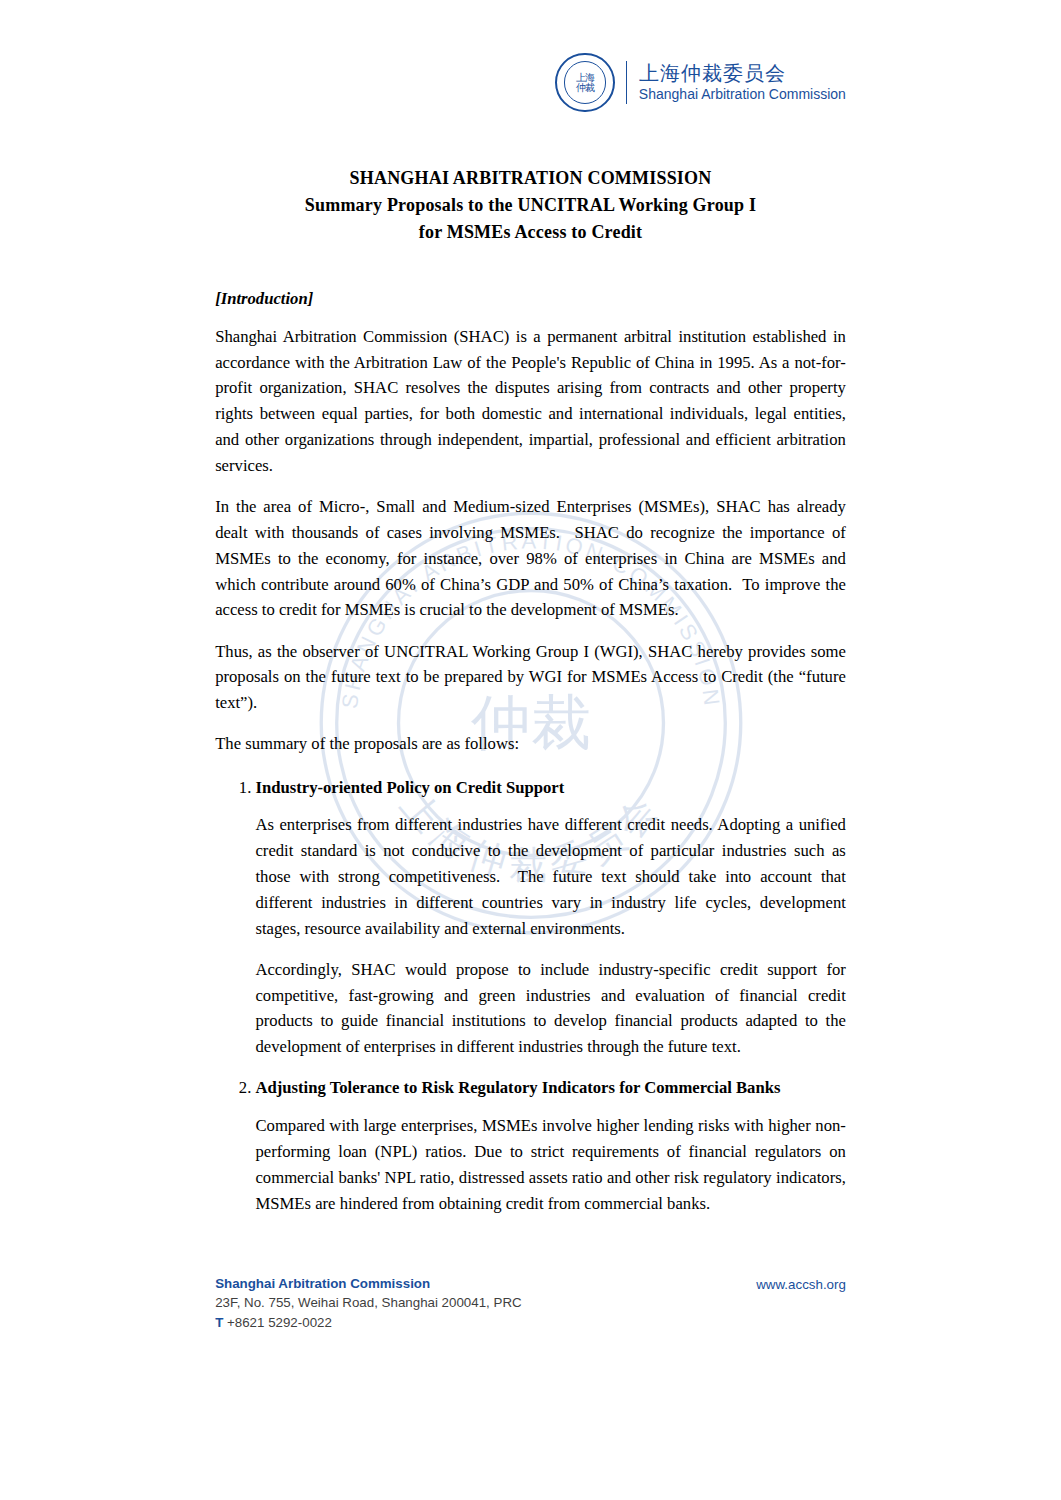上海
仲裁
上海仲裁委员会
Shanghai Arbitration Commission
SHANGHAI ARBITRATION COMMISSION 上海仲裁委员会 仲裁
SHANGHAI ARBITRATION COMMISSION Summary Proposals to the UNCITRAL Working Group I for MSMEs Access to Credit
[Introduction]
Shanghai Arbitration Commission (SHAC) is a permanent arbitral institution established in accordance with the Arbitration Law of the People's Republic of China in 1995. As a not-for-profit organization, SHAC resolves the disputes arising from contracts and other property rights between equal parties, for both domestic and international individuals, legal entities, and other organizations through independent, impartial, professional and efficient arbitration services.
In the area of Micro-, Small and Medium-sized Enterprises (MSMEs), SHAC has already dealt with thousands of cases involving MSMEs. SHAC do recognize the importance of MSMEs to the economy, for instance, over 98% of enterprises in China are MSMEs and which contribute around 60% of China’s GDP and 50% of China’s taxation. To improve the access to credit for MSMEs is crucial to the development of MSMEs.
Thus, as the observer of UNCITRAL Working Group I (WGI), SHAC hereby provides some proposals on the future text to be prepared by WGI for MSMEs Access to Credit (the “future text”).
The summary of the proposals are as follows:
Industry-oriented Policy on Credit Support
As enterprises from different industries have different credit needs. Adopting a unified credit standard is not conducive to the development of particular industries such as those with strong competitiveness. The future text should take into account that different industries in different countries vary in industry life cycles, development stages, resource availability and external environments.
Accordingly, SHAC would propose to include industry-specific credit support for competitive, fast-growing and green industries and evaluation of financial credit products to guide financial institutions to develop financial products adapted to the development of enterprises in different industries through the future text.
Adjusting Tolerance to Risk Regulatory Indicators for Commercial Banks
Compared with large enterprises, MSMEs involve higher lending risks with higher non-performing loan (NPL) ratios. Due to strict requirements of financial regulators on commercial banks' NPL ratio, distressed assets ratio and other risk regulatory indicators, MSMEs are hindered from obtaining credit from commercial banks.
Shanghai Arbitration Commission
23F, No. 755, Weihai Road, Shanghai 200041, PRC
T +8621 5292-0022
www.accsh.org